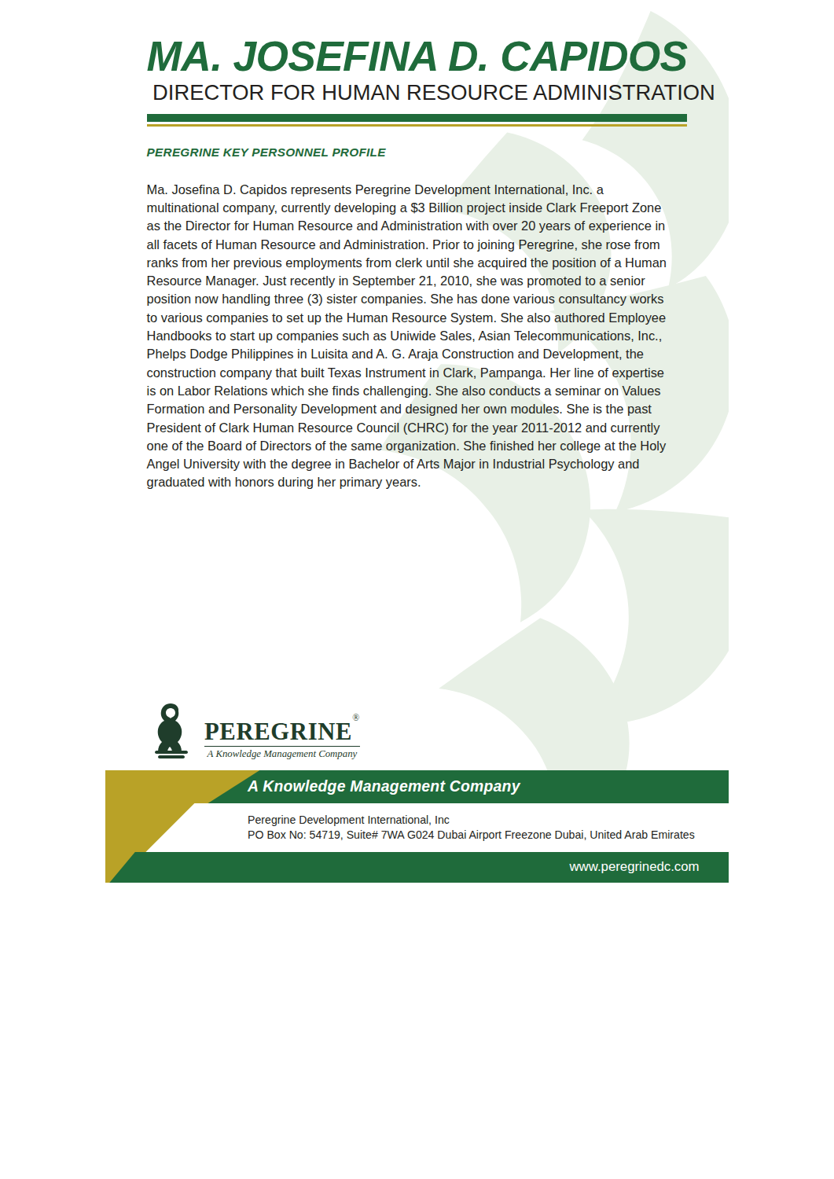MA. JOSEFINA D. CAPIDOS
DIRECTOR FOR HUMAN RESOURCE ADMINISTRATION
PEREGRINE KEY PERSONNEL PROFILE
Ma. Josefina D. Capidos represents Peregrine Development International, Inc. a multinational company, currently developing a $3 Billion project inside Clark Freeport Zone as the Director for Human Resource and Administration with over 20 years of experience in all facets of Human Resource and Administration. Prior to joining Peregrine, she rose from ranks from her previous employments from clerk until she acquired the position of a Human Resource Manager. Just recently in September 21, 2010, she was promoted to a senior position now handling three (3) sister companies. She has done various consultancy works to various companies to set up the Human Resource System. She also authored Employee Handbooks to start up companies such as Uniwide Sales, Asian Telecommunications, Inc., Phelps Dodge Philippines in Luisita and A. G. Araja Construction and Development, the construction company that built Texas Instrument in Clark, Pampanga. Her line of expertise is on Labor Relations which she finds challenging. She also conducts a seminar on Values Formation and Personality Development and designed her own modules. She is the past President of Clark Human Resource Council (CHRC) for the year 2011-2012 and currently one of the Board of Directors of the same organization. She finished her college at the Holy Angel University with the degree in Bachelor of Arts Major in Industrial Psychology and graduated with honors during her primary years.
PEREGRINE® A Knowledge Management Company
A Knowledge Management Company
Peregrine Development International, Inc
PO Box No: 54719, Suite# 7WA G024 Dubai Airport Freezone Dubai, United Arab Emirates
www.peregrinedc.com